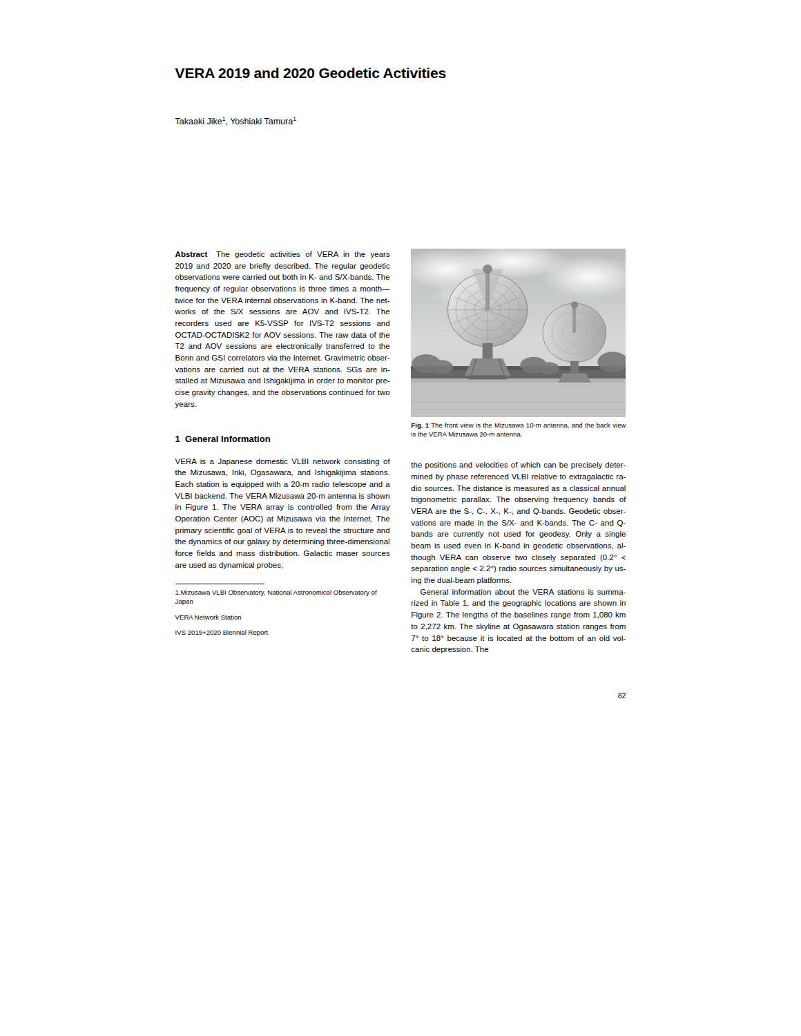VERA 2019 and 2020 Geodetic Activities
Takaaki Jike1, Yoshiaki Tamura1
Abstract The geodetic activities of VERA in the years 2019 and 2020 are briefly described. The regular geodetic observations were carried out both in K- and S/X-bands. The frequency of regular observations is three times a month—twice for the VERA internal observations in K-band. The networks of the S/X sessions are AOV and IVS-T2. The recorders used are K5-VSSP for IVS-T2 sessions and OCTAD-OCTADISK2 for AOV sessions. The raw data of the T2 and AOV sessions are electronically transferred to the Bonn and GSI correlators via the Internet. Gravimetric observations are carried out at the VERA stations. SGs are installed at Mizusawa and Ishigakijima in order to monitor precise gravity changes, and the observations continued for two years.
1 General Information
VERA is a Japanese domestic VLBI network consisting of the Mizusawa, Iriki, Ogasawara, and Ishigakijima stations. Each station is equipped with a 20-m radio telescope and a VLBI backend. The VERA Mizusawa 20-m antenna is shown in Figure 1. The VERA array is controlled from the Array Operation Center (AOC) at Mizusawa via the Internet. The primary scientific goal of VERA is to reveal the structure and the dynamics of our galaxy by determining three-dimensional force fields and mass distribution. Galactic maser sources are used as dynamical probes,
1.Mizusawa VLBI Observatory, National Astronomical Observatory of Japan
VERA Network Station
IVS 2019+2020 Biennial Report
Fig. 1 The front view is the Mizusawa 10-m antenna, and the back view is the VERA Mizusawa 20-m antenna.
the positions and velocities of which can be precisely determined by phase referenced VLBI relative to extragalactic radio sources. The distance is measured as a classical annual trigonometric parallax. The observing frequency bands of VERA are the S-, C-, X-, K-, and Q-bands. Geodetic observations are made in the S/X- and K-bands. The C- and Q-bands are currently not used for geodesy. Only a single beam is used even in K-band in geodetic observations, although VERA can observe two closely separated (0.2° < separation angle < 2.2°) radio sources simultaneously by using the dual-beam platforms.
General information about the VERA stations is summarized in Table 1, and the geographic locations are shown in Figure 2. The lengths of the baselines range from 1,080 km to 2,272 km. The skyline at Ogasawara station ranges from 7° to 18° because it is located at the bottom of an old volcanic depression. The
82